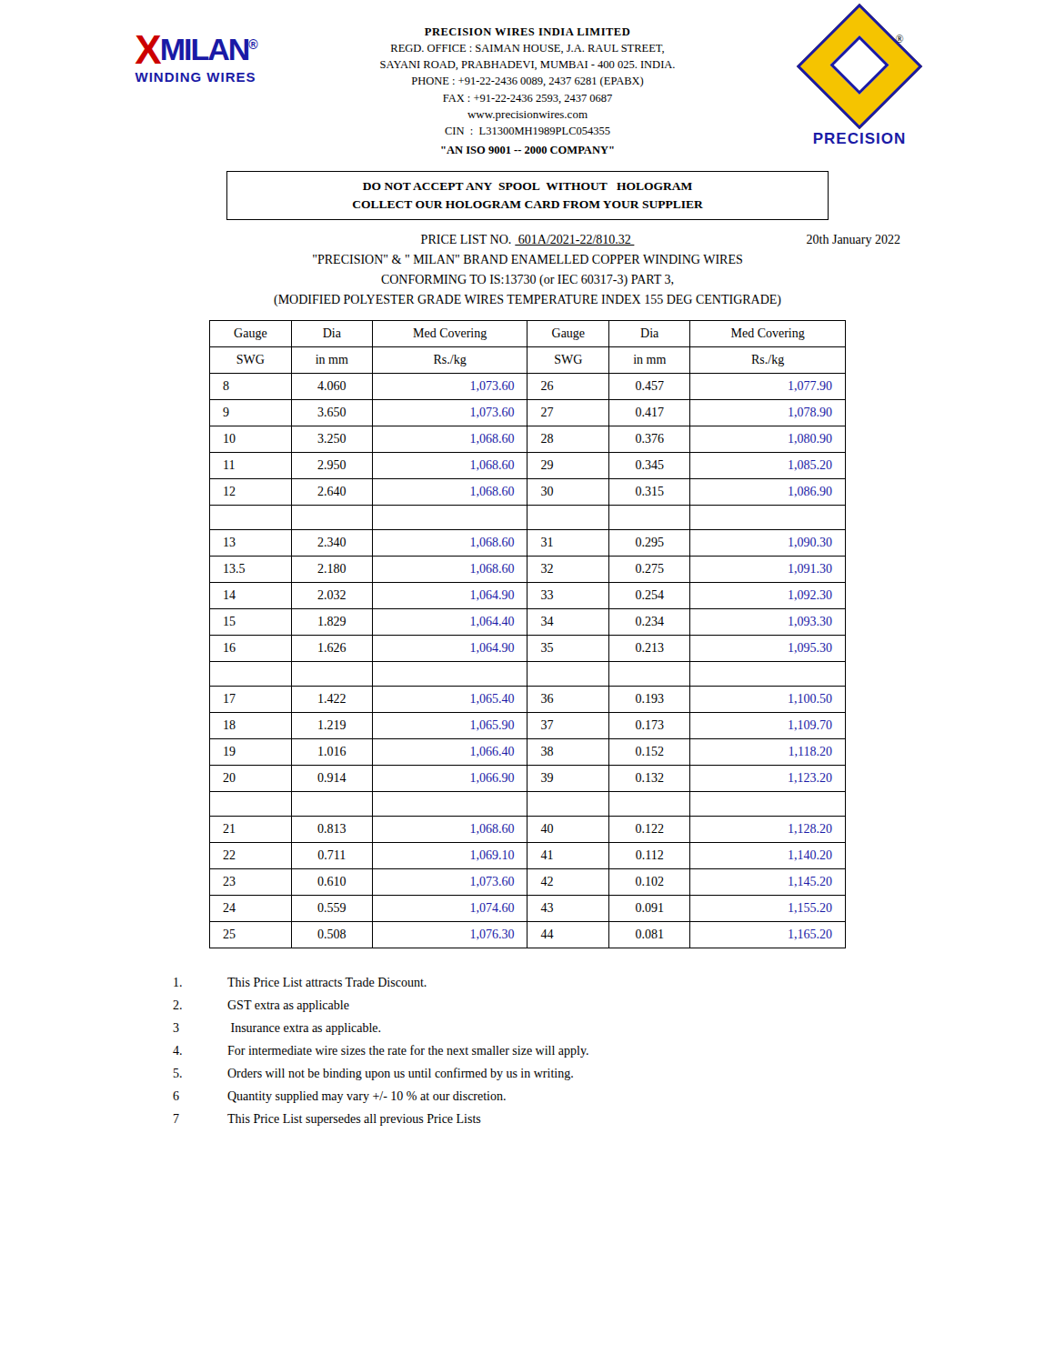XMILAN®
WINDING WIRES
PRECISION WIRES INDIA LIMITED
REGD. OFFICE : SAIMAN HOUSE, J.A. RAUL STREET,
SAYANI ROAD, PRABHADEVI, MUMBAI - 400 025. INDIA.
PHONE : +91-22-2436 0089, 2437 6281 (EPABX)
FAX : +91-22-2436 2593, 2437 0687
www.precisionwires.com
CIN : L31300MH1989PLC054355
"AN ISO 9001 -- 2000 COMPANY"
®
PRECISION
DO NOT ACCEPT ANY SPOOL WITHOUT HOLOGRAM
COLLECT OUR HOLOGRAM CARD FROM YOUR SUPPLIER
PRICE LIST NO. 601A/2021-22/810.32 20th January 2022
"PRECISION" & " MILAN" BRAND ENAMELLED COPPER WINDING WIRES
CONFORMING TO IS:13730 (or IEC 60317-3) PART 3,
(MODIFIED POLYESTER GRADE WIRES TEMPERATURE INDEX 155 DEG CENTIGRADE)
| Gauge | Dia | Med Covering | Gauge | Dia | Med Covering |
| --- | --- | --- | --- | --- | --- |
| SWG | in mm | Rs./kg | SWG | in mm | Rs./kg |
| 8 | 4.060 | 1,073.60 | 26 | 0.457 | 1,077.90 |
| 9 | 3.650 | 1,073.60 | 27 | 0.417 | 1,078.90 |
| 10 | 3.250 | 1,068.60 | 28 | 0.376 | 1,080.90 |
| 11 | 2.950 | 1,068.60 | 29 | 0.345 | 1,085.20 |
| 12 | 2.640 | 1,068.60 | 30 | 0.315 | 1,086.90 |
| 13 | 2.340 | 1,068.60 | 31 | 0.295 | 1,090.30 |
| 13.5 | 2.180 | 1,068.60 | 32 | 0.275 | 1,091.30 |
| 14 | 2.032 | 1,064.90 | 33 | 0.254 | 1,092.30 |
| 15 | 1.829 | 1,064.40 | 34 | 0.234 | 1,093.30 |
| 16 | 1.626 | 1,064.90 | 35 | 0.213 | 1,095.30 |
| 17 | 1.422 | 1,065.40 | 36 | 0.193 | 1,100.50 |
| 18 | 1.219 | 1,065.90 | 37 | 0.173 | 1,109.70 |
| 19 | 1.016 | 1,066.40 | 38 | 0.152 | 1,118.20 |
| 20 | 0.914 | 1,066.90 | 39 | 0.132 | 1,123.20 |
| 21 | 0.813 | 1,068.60 | 40 | 0.122 | 1,128.20 |
| 22 | 0.711 | 1,069.10 | 41 | 0.112 | 1,140.20 |
| 23 | 0.610 | 1,073.60 | 42 | 0.102 | 1,145.20 |
| 24 | 0.559 | 1,074.60 | 43 | 0.091 | 1,155.20 |
| 25 | 0.508 | 1,076.30 | 44 | 0.081 | 1,165.20 |
1. This Price List attracts Trade Discount.
2. GST extra as applicable
3 Insurance extra as applicable.
4. For intermediate wire sizes the rate for the next smaller size will apply.
5. Orders will not be binding upon us until confirmed by us in writing.
6 Quantity supplied may vary +/- 10 % at our discretion.
7 This Price List supersedes all previous Price Lists